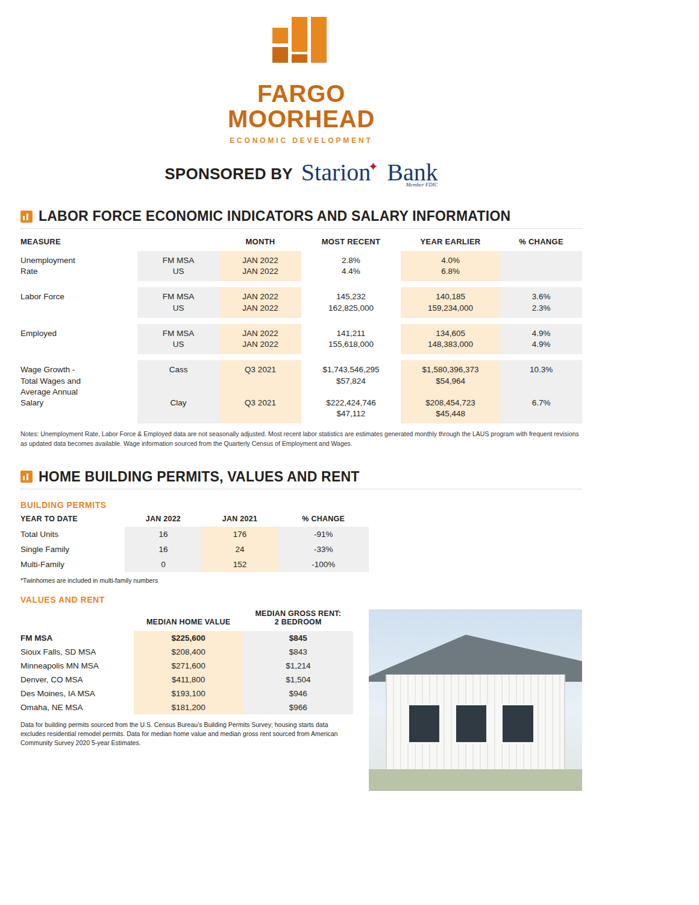FARGO MOORHEAD
ECONOMIC DEVELOPMENT
SPONSORED BY Starion✦ Bank Member FDIC
LABOR FORCE ECONOMIC INDICATORS AND SALARY INFORMATION
| MEASURE | | MONTH | MOST RECENT | YEAR EARLIER | % CHANGE |
| --- | --- | --- | --- | --- | --- |
| Unemployment Rate | FM MSA US | JAN 2022 JAN 2022 | 2.8% 4.4% | 4.0% 6.8% | |
| Labor Force | FM MSA US | JAN 2022 JAN 2022 | 145,232 162,825,000 | 140,185 159,234,000 | 3.6% 2.3% |
| Employed | FM MSA US | JAN 2022 JAN 2022 | 141,211 155,618,000 | 134,605 148,383,000 | 4.9% 4.9% |
| Wage Growth - Total Wages and Average Annual Salary | Cass Clay | Q3 2021 Q3 2021 | $1,743,546,295 $57,824 $222,424,746 $47,112 | $1,580,396,373 $54,964 $208,454,723 $45,448 | 10.3% 6.7% |
Notes: Unemployment Rate, Labor Force & Employed data are not seasonally adjusted. Most recent labor statistics are estimates generated monthly through the LAUS program with frequent revisions as updated data becomes available. Wage information sourced from the Quarterly Census of Employment and Wages.
HOME BUILDING PERMITS, VALUES AND RENT
BUILDING PERMITS
| YEAR TO DATE | JAN 2022 | JAN 2021 | % CHANGE |
| --- | --- | --- | --- |
| Total Units | 16 | 176 | -91% |
| Single Family | 16 | 24 | -33% |
| Multi-Family | 0 | 152 | -100% |
*Twinhomes are included in multi-family numbers
VALUES AND RENT
| | MEDIAN HOME VALUE | MEDIAN GROSS RENT: 2 BEDROOM |
| --- | --- | --- |
| FM MSA | $225,600 | $845 |
| Sioux Falls, SD MSA | $208,400 | $843 |
| Minneapolis MN MSA | $271,600 | $1,214 |
| Denver, CO MSA | $411,800 | $1,504 |
| Des Moines, IA MSA | $193,100 | $946 |
| Omaha, NE MSA | $181,200 | $966 |
Data for building permits sourced from the U.S. Census Bureau’s Building Permits Survey; housing starts data excludes residential remodel permits. Data for median home value and median gross rent sourced from American Community Survey 2020 5-year Estimates.